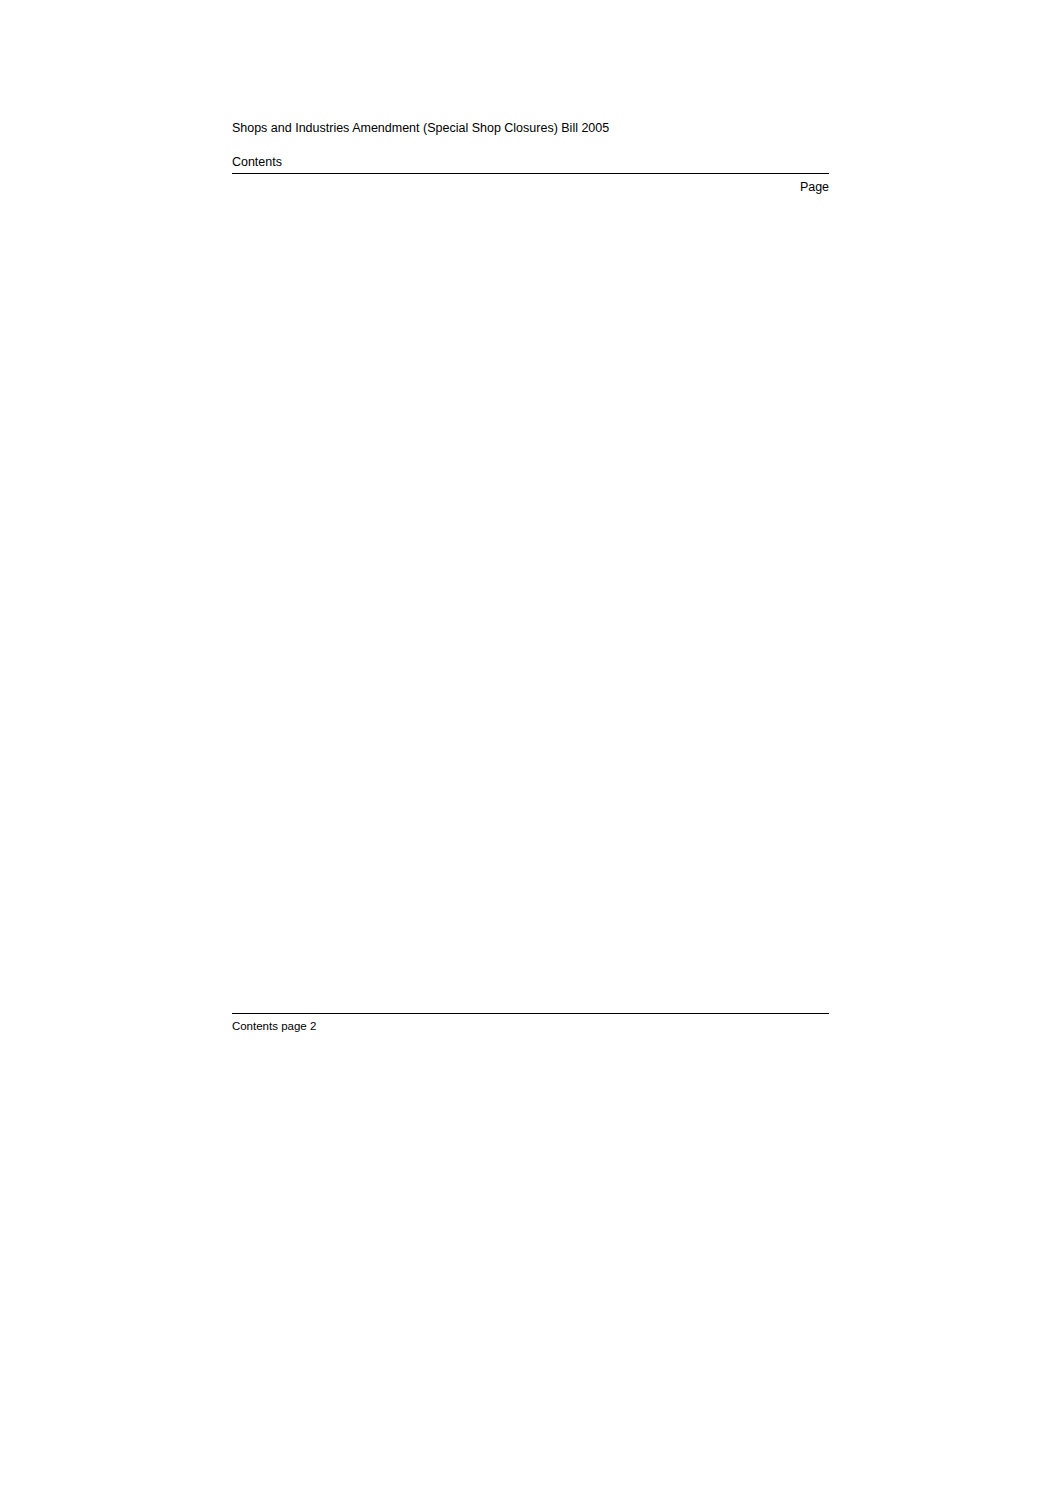Shops and Industries Amendment (Special Shop Closures) Bill 2005
Contents
Page
Contents page 2